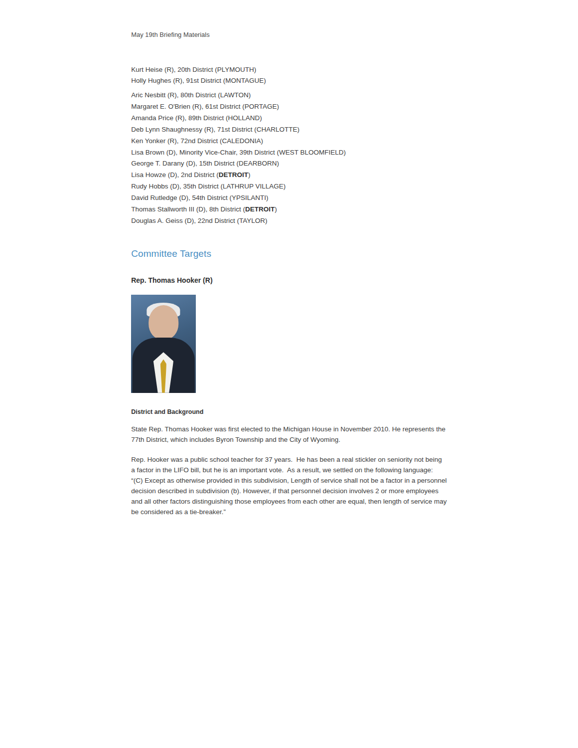May 19th Briefing Materials
Kurt Heise (R), 20th District (PLYMOUTH)
Holly Hughes (R), 91st District (MONTAGUE)
Aric Nesbitt (R), 80th District (LAWTON)
Margaret E. O'Brien (R), 61st District (PORTAGE)
Amanda Price (R), 89th District (HOLLAND)
Deb Lynn Shaughnessy (R), 71st District (CHARLOTTE)
Ken Yonker (R), 72nd District (CALEDONIA)
Lisa Brown (D), Minority Vice-Chair, 39th District (WEST BLOOMFIELD)
George T. Darany (D), 15th District (DEARBORN)
Lisa Howze (D), 2nd District (DETROIT)
Rudy Hobbs (D), 35th District (LATHRUP VILLAGE)
David Rutledge (D), 54th District (YPSILANTI)
Thomas Stallworth III (D), 8th District (DETROIT)
Douglas A. Geiss (D), 22nd District (TAYLOR)
Committee Targets
Rep. Thomas Hooker (R)
District and Background
State Rep. Thomas Hooker was first elected to the Michigan House in November 2010. He represents the 77th District, which includes Byron Township and the City of Wyoming.
Rep. Hooker was a public school teacher for 37 years. He has been a real stickler on seniority not being a factor in the LIFO bill, but he is an important vote. As a result, we settled on the following language: “(C) Except as otherwise provided in this subdivision, Length of service shall not be a factor in a personnel decision described in subdivision (b). However, if that personnel decision involves 2 or more employees and all other factors distinguishing those employees from each other are equal, then length of service may be considered as a tie-breaker.”